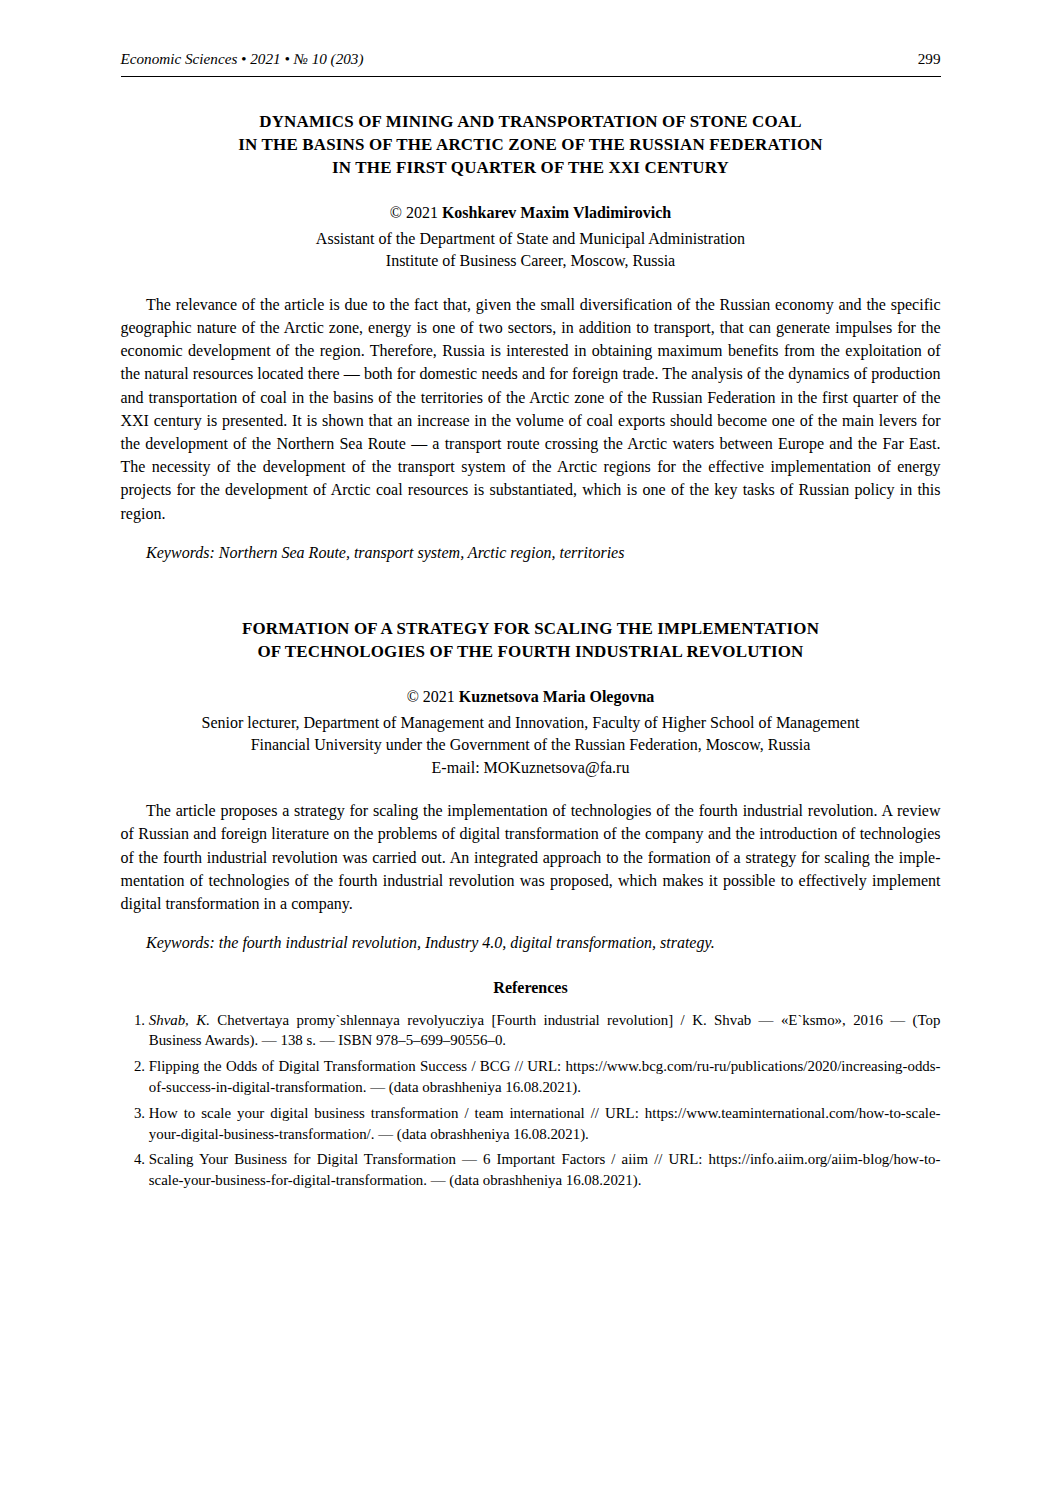Economic Sciences • 2021 • № 10 (203) 299
Dynamics of mining and transportation of stone coal
in the basins of the Arctic zone of the Russian Federation
in the first quarter of the XXI century
© 2021 Koshkarev Maxim Vladimirovich
Assistant of the Department of State and Municipal Administration
Institute of Business Career, Moscow, Russia
The relevance of the article is due to the fact that, given the small diversification of the Russian economy and the specific geographic nature of the Arctic zone, energy is one of two sectors, in addition to transport, that can generate impulses for the economic development of the region. Therefore, Russia is interested in obtaining maximum benefits from the exploitation of the natural resources located there — both for domestic needs and for foreign trade. The analysis of the dynamics of production and transportation of coal in the basins of the territories of the Arctic zone of the Russian Federation in the first quarter of the XXI century is presented. It is shown that an increase in the volume of coal exports should become one of the main levers for the development of the Northern Sea Route — a transport route crossing the Arctic waters between Europe and the Far East. The necessity of the development of the transport system of the Arctic regions for the effective implementation of energy projects for the development of Arctic coal resources is substantiated, which is one of the key tasks of Russian policy in this region.
Keywords: Northern Sea Route, transport system, Arctic region, territories
Formation of a strategy for scaling the implementation
of technologies of the fourth industrial revolution
© 2021 Kuznetsova Maria Olegovna
Senior lecturer, Department of Management and Innovation, Faculty of Higher School of Management
Financial University under the Government of the Russian Federation, Moscow, Russia
E-mail: MOKuznetsova@fa.ru
The article proposes a strategy for scaling the implementation of technologies of the fourth industrial revolution. A review of Russian and foreign literature on the problems of digital transformation of the company and the introduction of technologies of the fourth industrial revolution was carried out. An integrated approach to the formation of a strategy for scaling the implementation of technologies of the fourth industrial revolution was proposed, which makes it possible to effectively implement digital transformation in a company.
Keywords: the fourth industrial revolution, Industry 4.0, digital transformation, strategy.
References
Shvab, K. Chetvertaya promy`shlennaya revolyucziya [Fourth industrial revolution] / K. Shvab — «E`ksmo», 2016 — (Top Business Awards). — 138 s. — ISBN 978–5–699–90556–0.
Flipping the Odds of Digital Transformation Success / BCG // URL: https://www.bcg.com/ru-ru/publications/2020/increasing-odds-of-success-in-digital-transformation. — (data obrashheniya 16.08.2021).
How to scale your digital business transformation / team international // URL: https://www.teaminternational.com/how-to-scale-your-digital-business-transformation/. — (data obrashheniya 16.08.2021).
Scaling Your Business for Digital Transformation — 6 Important Factors / aiim // URL: https://info.aiim.org/aiim-blog/how-to-scale-your-business-for-digital-transformation. — (data obrashheniya 16.08.2021).